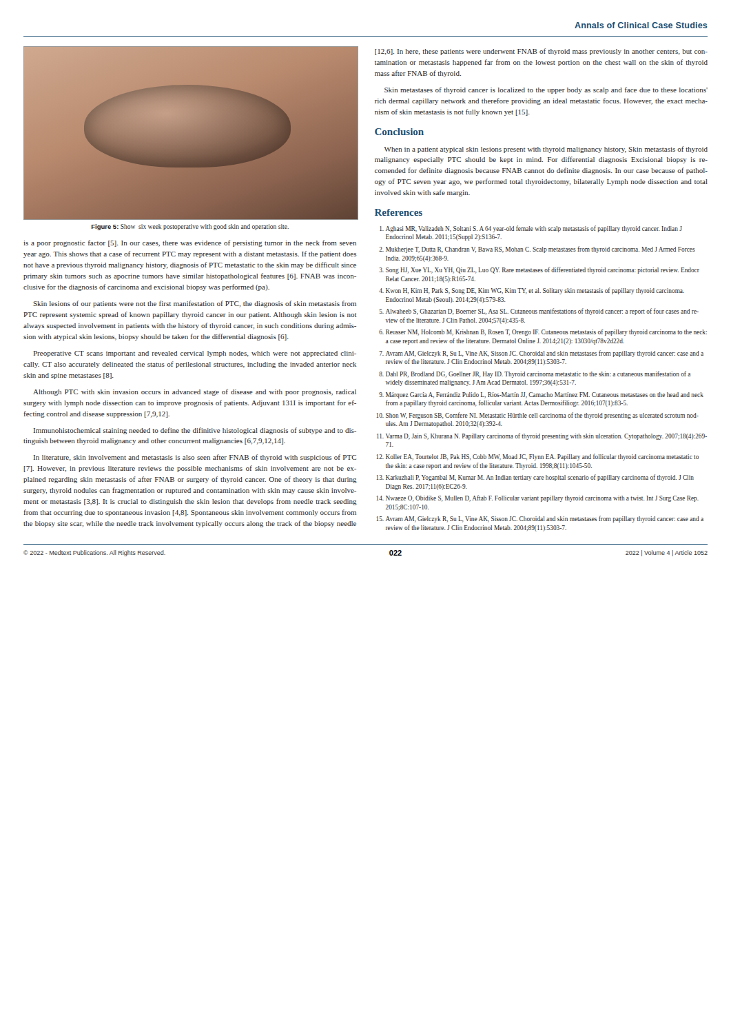Annals of Clinical Case Studies
Figure 5: Show six week postoperative with good skin and operation site.
is a poor prognostic factor [5]. In our cases, there was evidence of persisting tumor in the neck from seven year ago. This shows that a case of recurrent PTC may represent with a distant metastasis. If the patient does not have a previous thyroid malignancy history, diagnosis of PTC metastatic to the skin may be difficult since primary skin tumors such as apocrine tumors have similar histopathological features [6]. FNAB was inconclusive for the diagnosis of carcinoma and excisional biopsy was performed (pa).
Skin lesions of our patients were not the first manifestation of PTC, the diagnosis of skin metastasis from PTC represent systemic spread of known papillary thyroid cancer in our patient. Although skin lesion is not always suspected involvement in patients with the history of thyroid cancer, in such conditions during admission with atypical skin lesions, biopsy should be taken for the differential diagnosis [6].
Preoperative CT scans important and revealed cervical lymph nodes, which were not appreciated clinically. CT also accurately delineated the status of perilesional structures, including the invaded anterior neck skin and spine metastases [8].
Although PTC with skin invasion occurs in advanced stage of disease and with poor prognosis, radical surgery with lymph node dissection can to improve prognosis of patients. Adjuvant 131I is important for effecting control and disease suppression [7,9,12].
Immunohistochemical staining needed to define the difinitive histological diagnosis of subtype and to distinguish between thyroid malignancy and other concurrent malignancies [6,7,9,12,14].
In literature, skin involvement and metastasis is also seen after FNAB of thyroid with suspicious of PTC [7]. However, in previous literature reviews the possible mechanisms of skin involvement are not be explained regarding skin metastasis of after FNAB or surgery of thyroid cancer. One of theory is that during surgery, thyroid nodules can fragmentation or ruptured and contamination with skin may cause skin involvement or metastasis [3,8]. It is crucial to distinguish the skin lesion that develops from needle track seeding from that occurring due to spontaneous invasion [4,8]. Spontaneous skin involvement commonly occurs from the biopsy site scar, while the needle track involvement typically occurs along the track of the biopsy needle [12,6]. In here, these patients were underwent FNAB of thyroid mass previously in another centers, but contamination or metastasis happened far from on the lowest portion on the chest wall on the skin of thyroid mass after FNAB of thyroid.
Skin metastases of thyroid cancer is localized to the upper body as scalp and face due to these locations' rich dermal capillary network and therefore providing an ideal metastatic focus. However, the exact mechanism of skin metastasis is not fully known yet [15].
Conclusion
When in a patient atypical skin lesions present with thyroid malignancy history, Skin metastasis of thyroid malignancy especially PTC should be kept in mind. For differential diagnosis Excisional biopsy is recomended for definite diagnosis because FNAB cannot do definite diagnosis. In our case because of pathology of PTC seven year ago, we performed total thyroidectomy, bilaterally Lymph node dissection and total involved skin with safe margin.
References
Aghasi MR, Valizadeh N, Soltani S. A 64 year-old female with scalp metastasis of papillary thyroid cancer. Indian J Endocrinol Metab. 2011;15(Suppl 2):S136-7.
Mukherjee T, Dutta R, Chandran V, Bawa RS, Mohan C. Scalp metastases from thyroid carcinoma. Med J Armed Forces India. 2009;65(4):368-9.
Song HJ, Xue YL, Xu YH, Qiu ZL, Luo QY. Rare metastases of differentiated thyroid carcinoma: pictorial review. Endocr Relat Cancer. 2011;18(5):R165-74.
Kwon H, Kim H, Park S, Song DE, Kim WG, Kim TY, et al. Solitary skin metastasis of papillary thyroid carcinoma. Endocrinol Metab (Seoul). 2014;29(4):579-83.
Alwaheeb S, Ghazarian D, Boerner SL, Asa SL. Cutaneous manifestations of thyroid cancer: a report of four cases and review of the literature. J Clin Pathol. 2004;57(4):435-8.
Reusser NM, Holcomb M, Krishnan B, Rosen T, Orengo IF. Cutaneous metastasis of papillary thyroid carcinoma to the neck: a case report and review of the literature. Dermatol Online J. 2014;21(2): 13030/qt78v2d22d.
Avram AM, Gielczyk R, Su L, Vine AK, Sisson JC. Choroidal and skin metastases from papillary thyroid cancer: case and a review of the literature. J Clin Endocrinol Metab. 2004;89(11):5303-7.
Dahl PR, Brodland DG, Goellner JR, Hay ID. Thyroid carcinoma metastatic to the skin: a cutaneous manifestation of a widely disseminated malignancy. J Am Acad Dermatol. 1997;36(4):531-7.
Márquez García A, Ferrándiz Pulido L, Ríos-Martín JJ, Camacho Martínez FM. Cutaneous metastases on the head and neck from a papillary thyroid carcinoma, follicular variant. Actas Dermosifiliogr. 2016;107(1):83-5.
Shon W, Ferguson SB, Comfere NI. Metastatic Hürthle cell carcinoma of the thyroid presenting as ulcerated scrotum nodules. Am J Dermatopathol. 2010;32(4):392-4.
Varma D, Jain S, Khurana N. Papillary carcinoma of thyroid presenting with skin ulceration. Cytopathology. 2007;18(4):269-71.
Koller EA, Tourtelot JB, Pak HS, Cobb MW, Moad JC, Flynn EA. Papillary and follicular thyroid carcinoma metastatic to the skin: a case report and review of the literature. Thyroid. 1998;8(11):1045-50.
Karkuzhali P, Yogambal M, Kumar M. An Indian tertiary care hospital scenario of papillary carcinoma of thyroid. J Clin Diagn Res. 2017;11(6):EC26-9.
Nwaeze O, Obidike S, Mullen D, Aftab F. Follicular variant papillary thyroid carcinoma with a twist. Int J Surg Case Rep. 2015;8C:107-10.
Avram AM, Gielczyk R, Su L, Vine AK, Sisson JC. Choroidal and skin metastases from papillary thyroid cancer: case and a review of the literature. J Clin Endocrinol Metab. 2004;89(11):5303-7.
© 2022 - Medtext Publications. All Rights Reserved. 022 2022 | Volume 4 | Article 1052